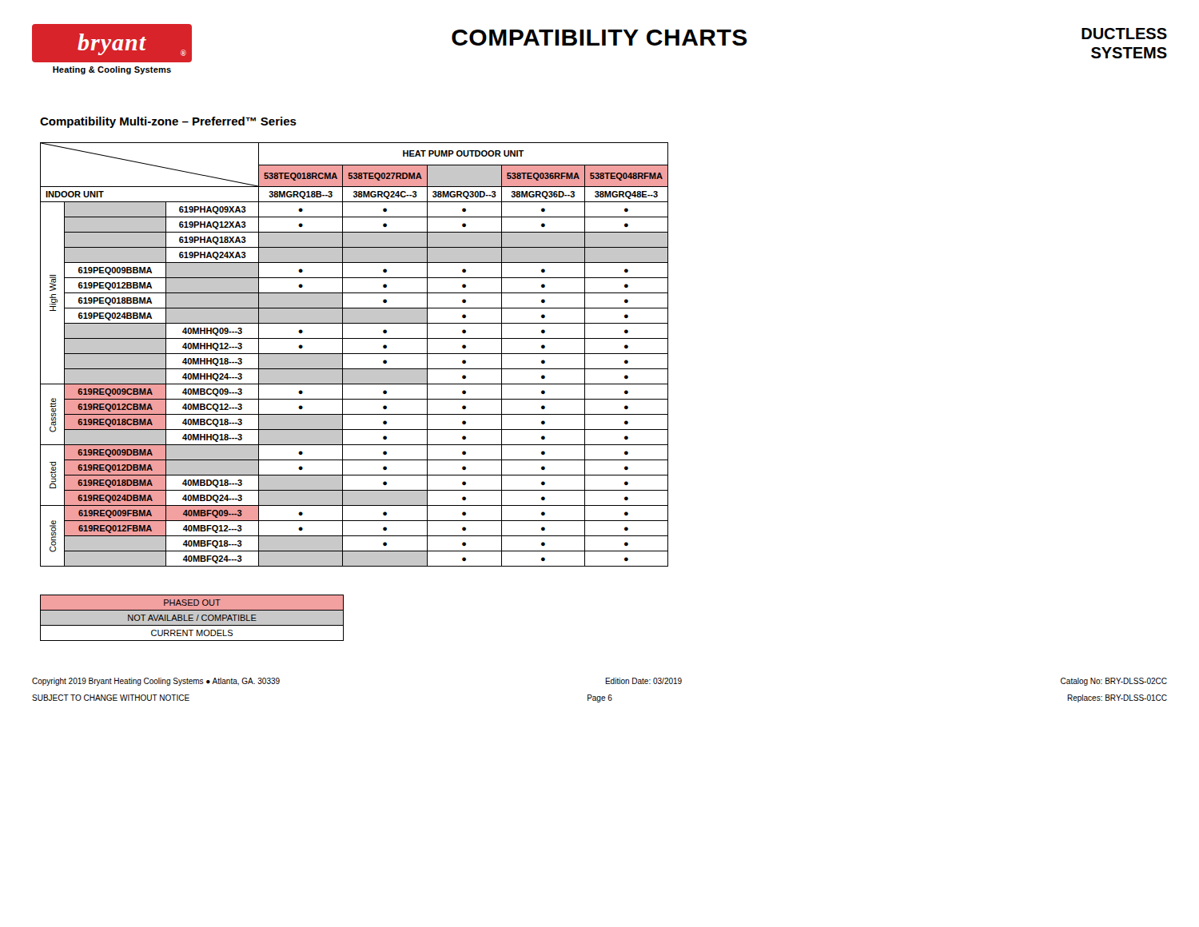bryant®
Heating & Cooling Systems
COMPATIBILITY CHARTS
DUCTLESS
SYSTEMS
Compatibility Multi-zone – Preferred™ Series
| | HEAT PUMP OUTDOOR UNIT |
| --- | --- |
| 538TEQ018RCMA | 538TEQ027RDMA | | 538TEQ036RFMA | 538TEQ048RFMA |
| INDOOR UNIT | 38MGRQ18B--3 | 38MGRQ24C--3 | 38MGRQ30D--3 | 38MGRQ36D--3 | 38MGRQ48E--3 |
| High Wall | | 619PHAQ09XA3 | | | | | |
| | 619PHAQ12XA3 | | | | | |
| | 619PHAQ18XA3 | | | | | |
| | 619PHAQ24XA3 | | | | | |
| 619PEQ009BBMA | | | | | | |
| 619PEQ012BBMA | | | | | | |
| 619PEQ018BBMA | | | | | | |
| 619PEQ024BBMA | | | | | | |
| | 40MHHQ09---3 | | | | | |
| | 40MHHQ12---3 | | | | | |
| | 40MHHQ18---3 | | | | | |
| | 40MHHQ24---3 | | | | | |
| Cassette | 619REQ009CBMA | 40MBCQ09---3 | | | | | |
| 619REQ012CBMA | 40MBCQ12---3 | | | | | |
| 619REQ018CBMA | 40MBCQ18---3 | | | | | |
| | 40MHHQ18---3 | | | | | |
| Ducted | 619REQ009DBMA | | | | | | |
| 619REQ012DBMA | | | | | | |
| 619REQ018DBMA | 40MBDQ18---3 | | | | | |
| 619REQ024DBMA | 40MBDQ24---3 | | | | | |
| Console | 619REQ009FBMA | 40MBFQ09---3 | | | | | |
| 619REQ012FBMA | 40MBFQ12---3 | | | | | |
| | 40MBFQ18---3 | | | | | |
| | 40MBFQ24---3 | | | | | |
| PHASED OUT |
| NOT AVAILABLE / COMPATIBLE |
| CURRENT MODELS |
Copyright 2019 Bryant Heating Cooling Systems ● Atlanta, GA. 30339
Edition Date: 03/2019
Catalog No: BRY-DLSS-02CC
SUBJECT TO CHANGE WITHOUT NOTICE
Page 6
Replaces: BRY-DLSS-01CC